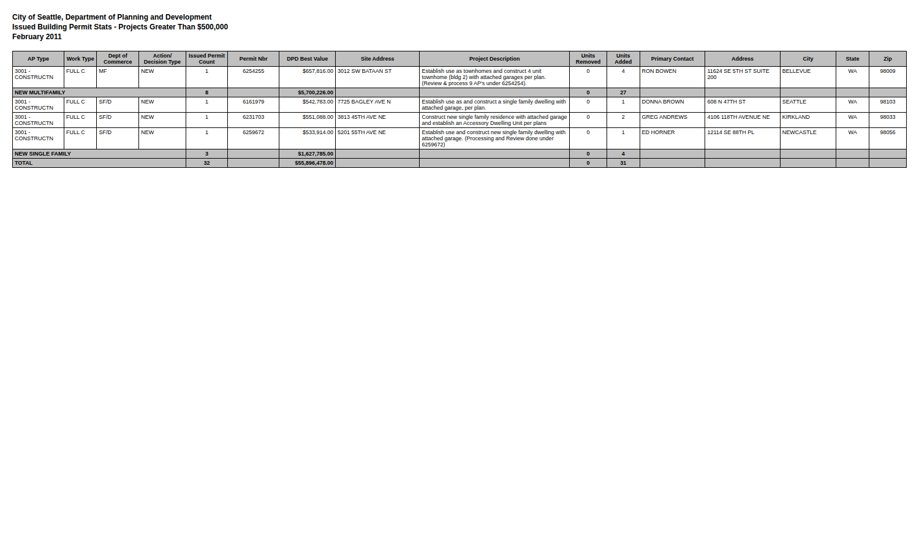City of Seattle, Department of Planning and Development Issued Building Permit Stats - Projects Greater Than $500,000 February 2011
| AP Type | Work Type | Dept of Commerce | Action/ Decision Type | Issued Permit Count | Permit Nbr | DPD Best Value | Site Address | Project Description | Units Removed | Units Added | Primary Contact | Address | City | State | Zip |
| --- | --- | --- | --- | --- | --- | --- | --- | --- | --- | --- | --- | --- | --- | --- | --- |
| 3001 - CONSTRUCTN | FULL C | MF | NEW | 1 | 6254255 | $657,816.00 | 3012 SW BATAAN ST | Establish use as townhomes and construct 4 unit townhome (bldg 2) with attached garages per plan. (Review & process 9 AP's under 6254254). | 0 | 4 | RON BOWEN | 11624 SE 5TH ST SUITE 200 | BELLEVUE | WA | 98009 |
| NEW MULTIFAMILY | 8 | | $5,700,226.00 | | | 0 | 27 | | | | | |
| 3001 - CONSTRUCTN | FULL C | SF/D | NEW | 1 | 6161979 | $542,783.00 | 7725 BAGLEY AVE N | Establish use as and construct a single family dwelling with attached garage, per plan. | 0 | 1 | DONNA BROWN | 608 N 47TH ST | SEATTLE | WA | 98103 |
| 3001 - CONSTRUCTN | FULL C | SF/D | NEW | 1 | 6231703 | $551,088.00 | 3813 45TH AVE NE | Construct new single family residence with attached garage and establish an Accessory Dwelling Unit per plans | 0 | 2 | GREG ANDREWS | 4106 118TH AVENUE NE | KIRKLAND | WA | 98033 |
| 3001 - CONSTRUCTN | FULL C | SF/D | NEW | 1 | 6259672 | $533,914.00 | 5201 55TH AVE NE | Establish use and construct new single family dwelling with attached garage. (Processing and Review done under 6259672) | 0 | 1 | ED HORNER | 12114 SE 88TH PL | NEWCASTLE | WA | 98056 |
| NEW SINGLE FAMILY | 3 | | $1,627,785.00 | | | 0 | 4 | | | | | |
| TOTAL | 32 | | $55,896,478.00 | | | 0 | 31 | | | | | |